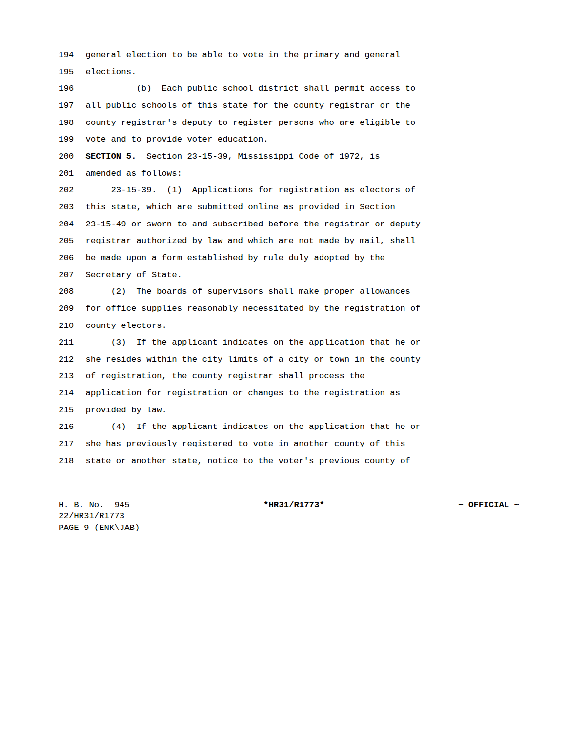194 general election to be able to vote in the primary and general
195 elections.
196 (b) Each public school district shall permit access to
197 all public schools of this state for the county registrar or the
198 county registrar's deputy to register persons who are eligible to
199 vote and to provide voter education.
200 SECTION 5. Section 23-15-39, Mississippi Code of 1972, is
201 amended as follows:
202 23-15-39. (1) Applications for registration as electors of
203 this state, which are submitted online as provided in Section
20423-15-49 or sworn to and subscribed before the registrar or deputy
205 registrar authorized by law and which are not made by mail, shall
206 be made upon a form established by rule duly adopted by the
207 Secretary of State.
208 (2) The boards of supervisors shall make proper allowances
209 for office supplies reasonably necessitated by the registration of
210 county electors.
211 (3) If the applicant indicates on the application that he or
212 she resides within the city limits of a city or town in the county
213 of registration, the county registrar shall process the
214 application for registration or changes to the registration as
215 provided by law.
216 (4) If the applicant indicates on the application that he or
217 she has previously registered to vote in another county of this
218 state or another state, notice to the voter's previous county of
H. B. No. 945 *HR31/R1773* ~ OFFICIAL ~
22/HR31/R1773 PAGE 9 (ENK\JAB)